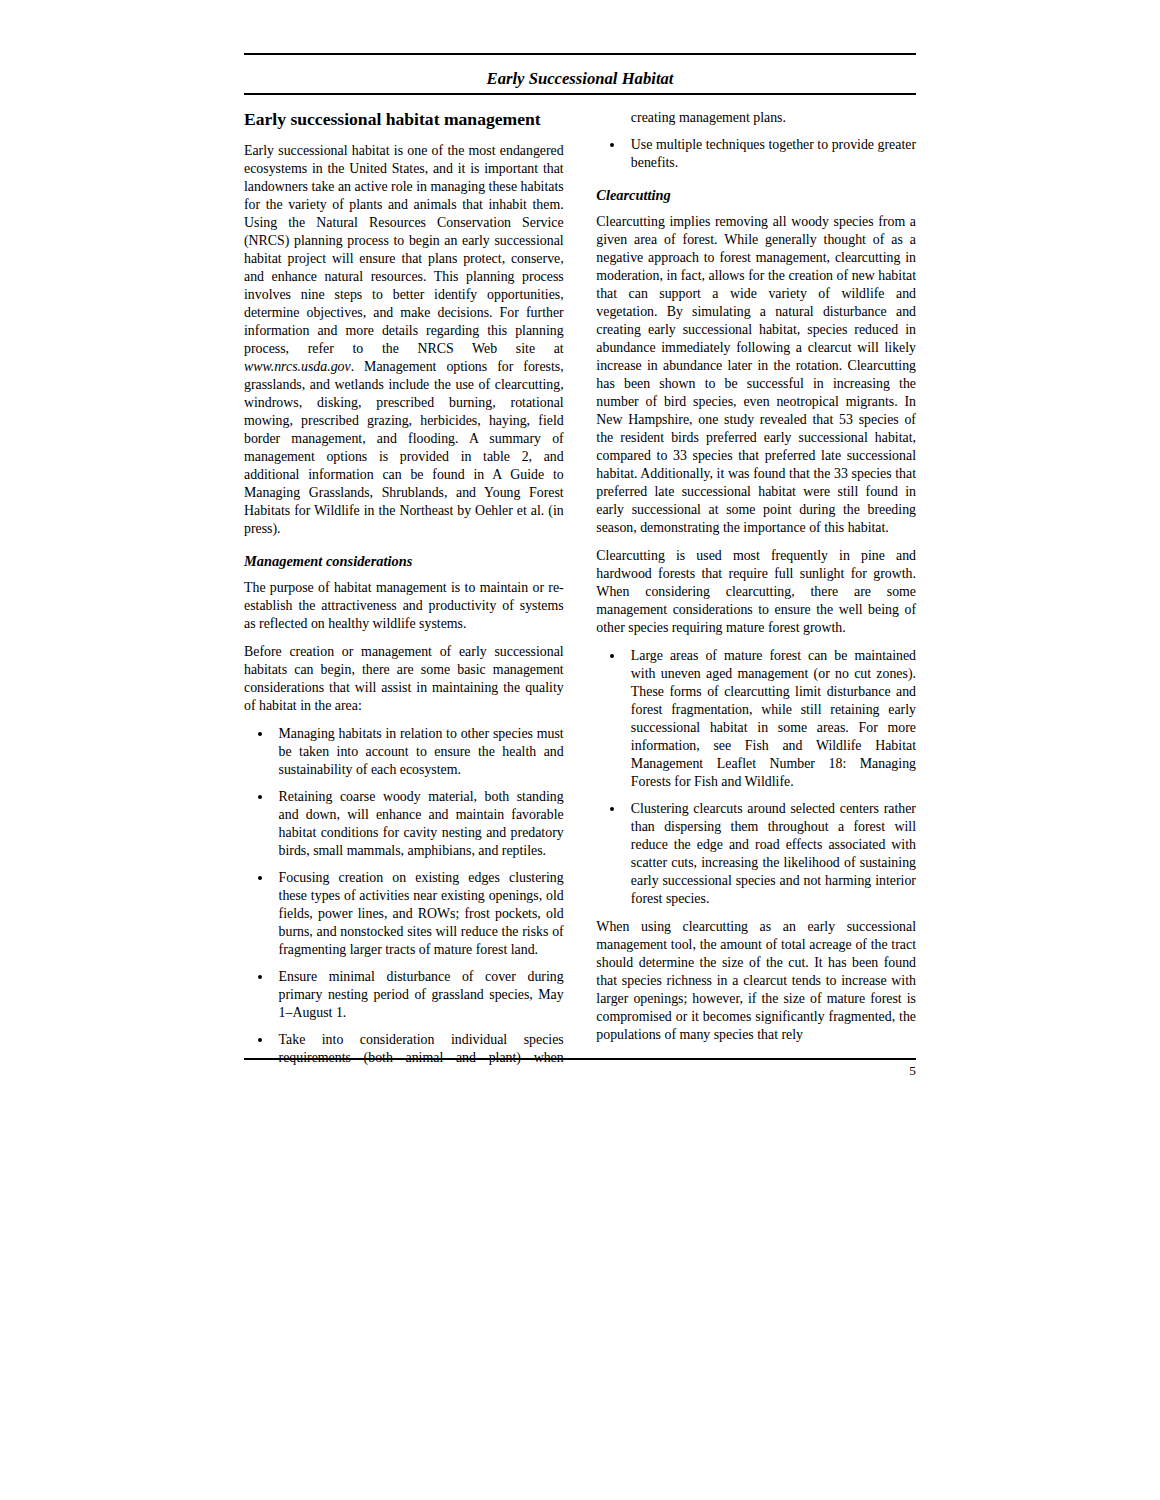Early Successional Habitat
Early successional habitat management
Early successional habitat is one of the most endangered ecosystems in the United States, and it is important that landowners take an active role in managing these habitats for the variety of plants and animals that inhabit them. Using the Natural Resources Conservation Service (NRCS) planning process to begin an early successional habitat project will ensure that plans protect, conserve, and enhance natural resources. This planning process involves nine steps to better identify opportunities, determine objectives, and make decisions. For further information and more details regarding this planning process, refer to the NRCS Web site at www.nrcs.usda.gov. Management options for forests, grasslands, and wetlands include the use of clearcutting, windrows, disking, prescribed burning, rotational mowing, prescribed grazing, herbicides, haying, field border management, and flooding. A summary of management options is provided in table 2, and additional information can be found in A Guide to Managing Grasslands, Shrublands, and Young Forest Habitats for Wildlife in the Northeast by Oehler et al. (in press).
Management considerations
The purpose of habitat management is to maintain or re-establish the attractiveness and productivity of systems as reflected on healthy wildlife systems.
Before creation or management of early successional habitats can begin, there are some basic management considerations that will assist in maintaining the quality of habitat in the area:
Managing habitats in relation to other species must be taken into account to ensure the health and sustainability of each ecosystem.
Retaining coarse woody material, both standing and down, will enhance and maintain favorable habitat conditions for cavity nesting and predatory birds, small mammals, amphibians, and reptiles.
Focusing creation on existing edges clustering these types of activities near existing openings, old fields, power lines, and ROWs; frost pockets, old burns, and nonstocked sites will reduce the risks of fragmenting larger tracts of mature forest land.
Ensure minimal disturbance of cover during primary nesting period of grassland species, May 1–August 1.
Take into consideration individual species requirements (both animal and plant) when creating management plans.
Use multiple techniques together to provide greater benefits.
Clearcutting
Clearcutting implies removing all woody species from a given area of forest. While generally thought of as a negative approach to forest management, clearcutting in moderation, in fact, allows for the creation of new habitat that can support a wide variety of wildlife and vegetation. By simulating a natural disturbance and creating early successional habitat, species reduced in abundance immediately following a clearcut will likely increase in abundance later in the rotation. Clearcutting has been shown to be successful in increasing the number of bird species, even neotropical migrants. In New Hampshire, one study revealed that 53 species of the resident birds preferred early successional habitat, compared to 33 species that preferred late successional habitat. Additionally, it was found that the 33 species that preferred late successional habitat were still found in early successional at some point during the breeding season, demonstrating the importance of this habitat.
Clearcutting is used most frequently in pine and hardwood forests that require full sunlight for growth. When considering clearcutting, there are some management considerations to ensure the well being of other species requiring mature forest growth.
Large areas of mature forest can be maintained with uneven aged management (or no cut zones). These forms of clearcutting limit disturbance and forest fragmentation, while still retaining early successional habitat in some areas. For more information, see Fish and Wildlife Habitat Management Leaflet Number 18: Managing Forests for Fish and Wildlife.
Clustering clearcuts around selected centers rather than dispersing them throughout a forest will reduce the edge and road effects associated with scatter cuts, increasing the likelihood of sustaining early successional species and not harming interior forest species.
When using clearcutting as an early successional management tool, the amount of total acreage of the tract should determine the size of the cut. It has been found that species richness in a clearcut tends to increase with larger openings; however, if the size of mature forest is compromised or it becomes significantly fragmented, the populations of many species that rely
5